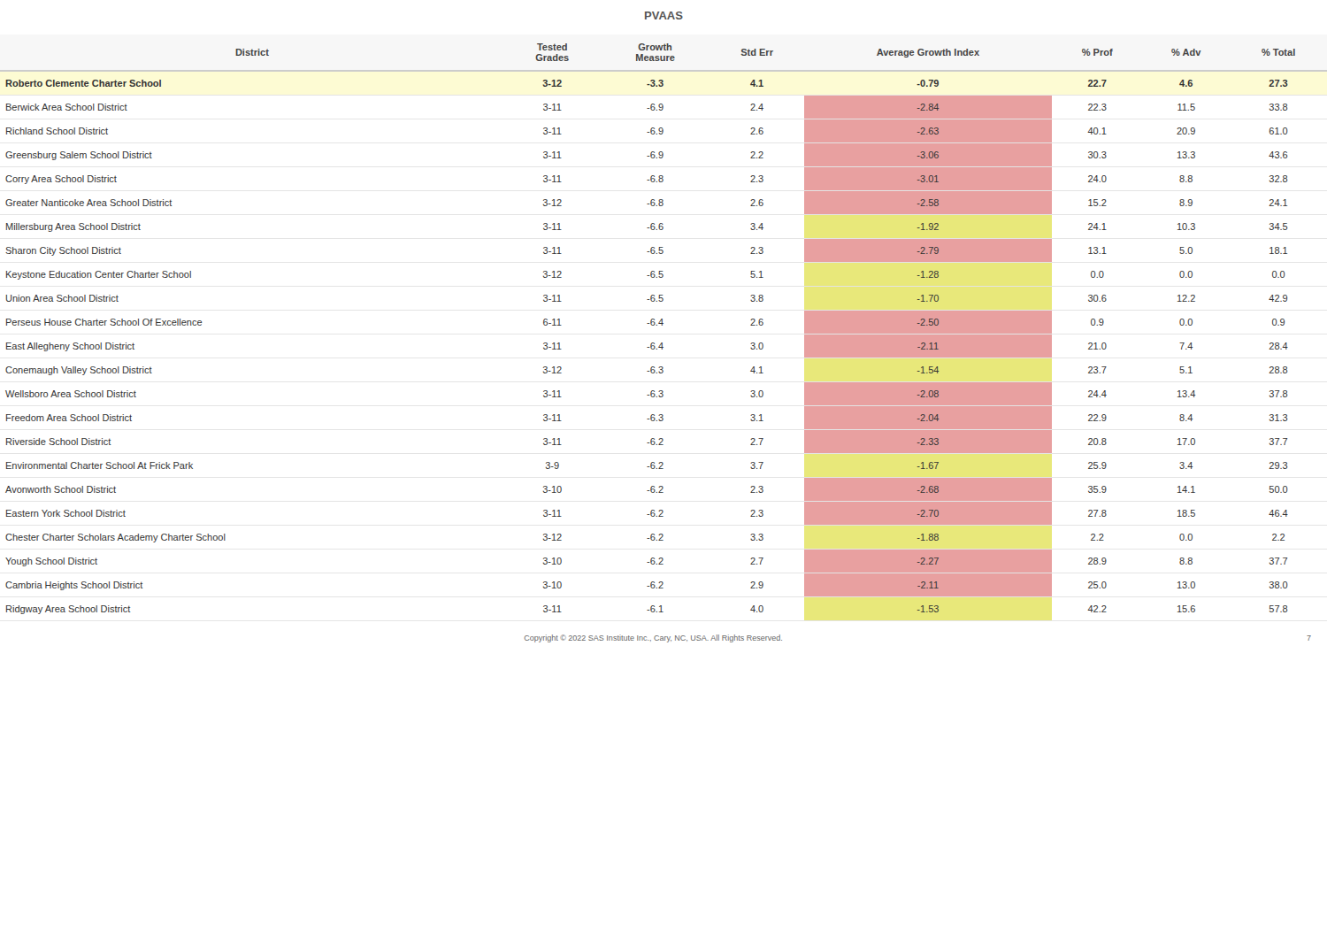PVAAS
| District | Tested Grades | Growth Measure | Std Err | Average Growth Index | % Prof | % Adv | % Total |
| --- | --- | --- | --- | --- | --- | --- | --- |
| Roberto Clemente Charter School | 3-12 | -3.3 | 4.1 | -0.79 | 22.7 | 4.6 | 27.3 |
| Berwick Area School District | 3-11 | -6.9 | 2.4 | -2.84 | 22.3 | 11.5 | 33.8 |
| Richland School District | 3-11 | -6.9 | 2.6 | -2.63 | 40.1 | 20.9 | 61.0 |
| Greensburg Salem School District | 3-11 | -6.9 | 2.2 | -3.06 | 30.3 | 13.3 | 43.6 |
| Corry Area School District | 3-11 | -6.8 | 2.3 | -3.01 | 24.0 | 8.8 | 32.8 |
| Greater Nanticoke Area School District | 3-12 | -6.8 | 2.6 | -2.58 | 15.2 | 8.9 | 24.1 |
| Millersburg Area School District | 3-11 | -6.6 | 3.4 | -1.92 | 24.1 | 10.3 | 34.5 |
| Sharon City School District | 3-11 | -6.5 | 2.3 | -2.79 | 13.1 | 5.0 | 18.1 |
| Keystone Education Center Charter School | 3-12 | -6.5 | 5.1 | -1.28 | 0.0 | 0.0 | 0.0 |
| Union Area School District | 3-11 | -6.5 | 3.8 | -1.70 | 30.6 | 12.2 | 42.9 |
| Perseus House Charter School Of Excellence | 6-11 | -6.4 | 2.6 | -2.50 | 0.9 | 0.0 | 0.9 |
| East Allegheny School District | 3-11 | -6.4 | 3.0 | -2.11 | 21.0 | 7.4 | 28.4 |
| Conemaugh Valley School District | 3-12 | -6.3 | 4.1 | -1.54 | 23.7 | 5.1 | 28.8 |
| Wellsboro Area School District | 3-11 | -6.3 | 3.0 | -2.08 | 24.4 | 13.4 | 37.8 |
| Freedom Area School District | 3-11 | -6.3 | 3.1 | -2.04 | 22.9 | 8.4 | 31.3 |
| Riverside School District | 3-11 | -6.2 | 2.7 | -2.33 | 20.8 | 17.0 | 37.7 |
| Environmental Charter School At Frick Park | 3-9 | -6.2 | 3.7 | -1.67 | 25.9 | 3.4 | 29.3 |
| Avonworth School District | 3-10 | -6.2 | 2.3 | -2.68 | 35.9 | 14.1 | 50.0 |
| Eastern York School District | 3-11 | -6.2 | 2.3 | -2.70 | 27.8 | 18.5 | 46.4 |
| Chester Charter Scholars Academy Charter School | 3-12 | -6.2 | 3.3 | -1.88 | 2.2 | 0.0 | 2.2 |
| Yough School District | 3-10 | -6.2 | 2.7 | -2.27 | 28.9 | 8.8 | 37.7 |
| Cambria Heights School District | 3-10 | -6.2 | 2.9 | -2.11 | 25.0 | 13.0 | 38.0 |
| Ridgway Area School District | 3-11 | -6.1 | 4.0 | -1.53 | 42.2 | 15.6 | 57.8 |
Copyright © 2022 SAS Institute Inc., Cary, NC, USA. All Rights Reserved. 7